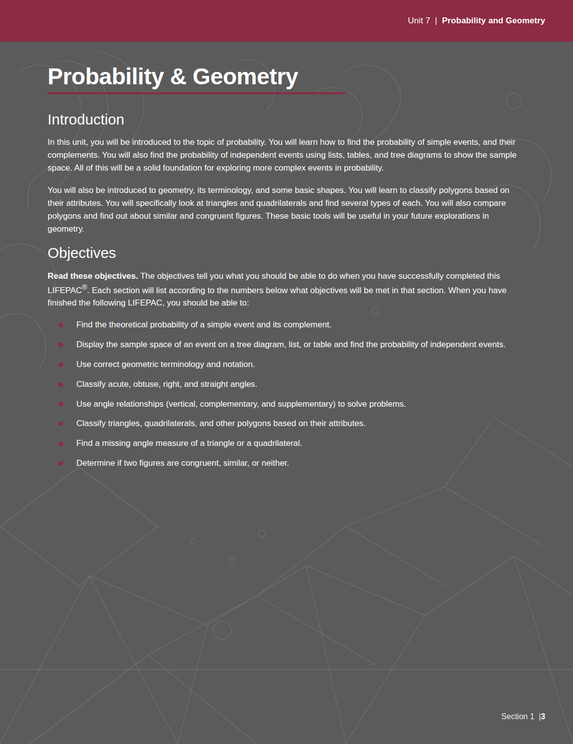Unit 7 | Probability and Geometry
Probability & Geometry
Introduction
In this unit, you will be introduced to the topic of probability. You will learn how to find the probability of simple events, and their complements. You will also find the probability of independent events using lists, tables, and tree diagrams to show the sample space. All of this will be a solid foundation for exploring more complex events in probability.
You will also be introduced to geometry, its terminology, and some basic shapes. You will learn to classify polygons based on their attributes. You will specifically look at triangles and quadrilaterals and find several types of each. You will also compare polygons and find out about similar and congruent figures. These basic tools will be useful in your future explorations in geometry.
Objectives
Read these objectives. The objectives tell you what you should be able to do when you have successfully completed this LIFEPAC®. Each section will list according to the numbers below what objectives will be met in that section. When you have finished the following LIFEPAC, you should be able to:
Find the theoretical probability of a simple event and its complement.
Display the sample space of an event on a tree diagram, list, or table and find the probability of independent events.
Use correct geometric terminology and notation.
Classify acute, obtuse, right, and straight angles.
Use angle relationships (vertical, complementary, and supplementary) to solve problems.
Classify triangles, quadrilaterals, and other polygons based on their attributes.
Find a missing angle measure of a triangle or a quadrilateral.
Determine if two figures are congruent, similar, or neither.
Section 1 |3